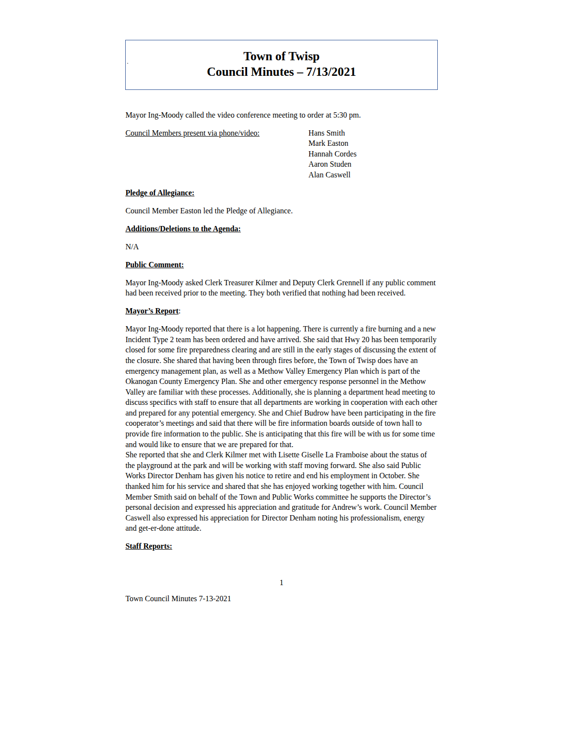.
Town of Twisp
Council Minutes – 7/13/2021
Mayor Ing-Moody called the video conference meeting to order at 5:30 pm.
Council Members present via phone/video:
Hans Smith
Mark Easton
Hannah Cordes
Aaron Studen
Alan Caswell
Pledge of Allegiance:
Council Member Easton led the Pledge of Allegiance.
Additions/Deletions to the Agenda:
N/A
Public Comment:
Mayor Ing-Moody asked Clerk Treasurer Kilmer and Deputy Clerk Grennell if any public comment had been received prior to the meeting. They both verified that nothing had been received.
Mayor’s Report:
Mayor Ing-Moody reported that there is a lot happening. There is currently a fire burning and a new Incident Type 2 team has been ordered and have arrived. She said that Hwy 20 has been temporarily closed for some fire preparedness clearing and are still in the early stages of discussing the extent of the closure. She shared that having been through fires before, the Town of Twisp does have an emergency management plan, as well as a Methow Valley Emergency Plan which is part of the Okanogan County Emergency Plan. She and other emergency response personnel in the Methow Valley are familiar with these processes. Additionally, she is planning a department head meeting to discuss specifics with staff to ensure that all departments are working in cooperation with each other and prepared for any potential emergency. She and Chief Budrow have been participating in the fire cooperator’s meetings and said that there will be fire information boards outside of town hall to provide fire information to the public. She is anticipating that this fire will be with us for some time and would like to ensure that we are prepared for that.
She reported that she and Clerk Kilmer met with Lisette Giselle La Framboise about the status of the playground at the park and will be working with staff moving forward. She also said Public Works Director Denham has given his notice to retire and end his employment in October. She thanked him for his service and shared that she has enjoyed working together with him. Council Member Smith said on behalf of the Town and Public Works committee he supports the Director’s personal decision and expressed his appreciation and gratitude for Andrew’s work. Council Member Caswell also expressed his appreciation for Director Denham noting his professionalism, energy and get-er-done attitude.
Staff Reports:
1
Town Council Minutes 7-13-2021